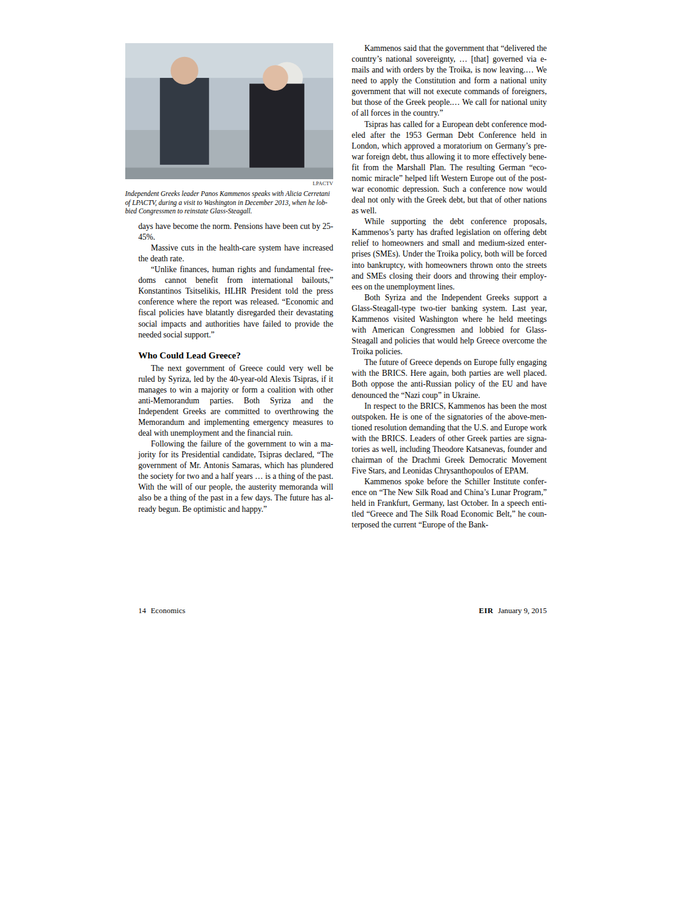LPACTV
Independent Greeks leader Panos Kammenos speaks with Alicia Cerretani of LPACTV, during a visit to Washington in December 2013, when he lobbied Congressmen to reinstate Glass-Steagall.
days have become the norm. Pensions have been cut by 25-45%.
Massive cuts in the health-care system have increased the death rate.
“Unlike finances, human rights and fundamental freedoms cannot benefit from international bailouts,” Konstantinos Tsitselikis, HLHR President told the press conference where the report was released. “Economic and fiscal policies have blatantly disregarded their devastating social impacts and authorities have failed to provide the needed social support.”
Who Could Lead Greece?
The next government of Greece could very well be ruled by Syriza, led by the 40-year-old Alexis Tsipras, if it manages to win a majority or form a coalition with other anti-Memorandum parties. Both Syriza and the Independent Greeks are committed to overthrowing the Memorandum and implementing emergency measures to deal with unemployment and the financial ruin.
Following the failure of the government to win a majority for its Presidential candidate, Tsipras declared, “The government of Mr. Antonis Samaras, which has plundered the society for two and a half years … is a thing of the past. With the will of our people, the austerity memoranda will also be a thing of the past in a few days. The future has already begun. Be optimistic and happy.”
Kammenos said that the government that “delivered the country’s national sovereignty, … [that] governed via e-mails and with orders by the Troika, is now leaving.… We need to apply the Constitution and form a national unity government that will not execute commands of foreigners, but those of the Greek people.… We call for national unity of all forces in the country.”
Tsipras has called for a European debt conference modeled after the 1953 German Debt Conference held in London, which approved a moratorium on Germany’s pre-war foreign debt, thus allowing it to more effectively benefit from the Marshall Plan. The resulting German “economic miracle” helped lift Western Europe out of the postwar economic depression. Such a conference now would deal not only with the Greek debt, but that of other nations as well.
While supporting the debt conference proposals, Kammenos’s party has drafted legislation on offering debt relief to homeowners and small and medium-sized enterprises (SMEs). Under the Troika policy, both will be forced into bankruptcy, with homeowners thrown onto the streets and SMEs closing their doors and throwing their employees on the unemployment lines.
Both Syriza and the Independent Greeks support a Glass-Steagall-type two-tier banking system. Last year, Kammenos visited Washington where he held meetings with American Congressmen and lobbied for Glass-Steagall and policies that would help Greece overcome the Troika policies.
The future of Greece depends on Europe fully engaging with the BRICS. Here again, both parties are well placed. Both oppose the anti-Russian policy of the EU and have denounced the “Nazi coup” in Ukraine.
In respect to the BRICS, Kammenos has been the most outspoken. He is one of the signatories of the above-mentioned resolution demanding that the U.S. and Europe work with the BRICS. Leaders of other Greek parties are signatories as well, including Theodore Katsanevas, founder and chairman of the Drachmi Greek Democratic Movement Five Stars, and Leonidas Chrysanthopoulos of EPAM.
Kammenos spoke before the Schiller Institute conference on “The New Silk Road and China’s Lunar Program,” held in Frankfurt, Germany, last October. In a speech entitled “Greece and The Silk Road Economic Belt,” he counterposed the current “Europe of the Bank-
14 Economics
EIR January 9, 2015